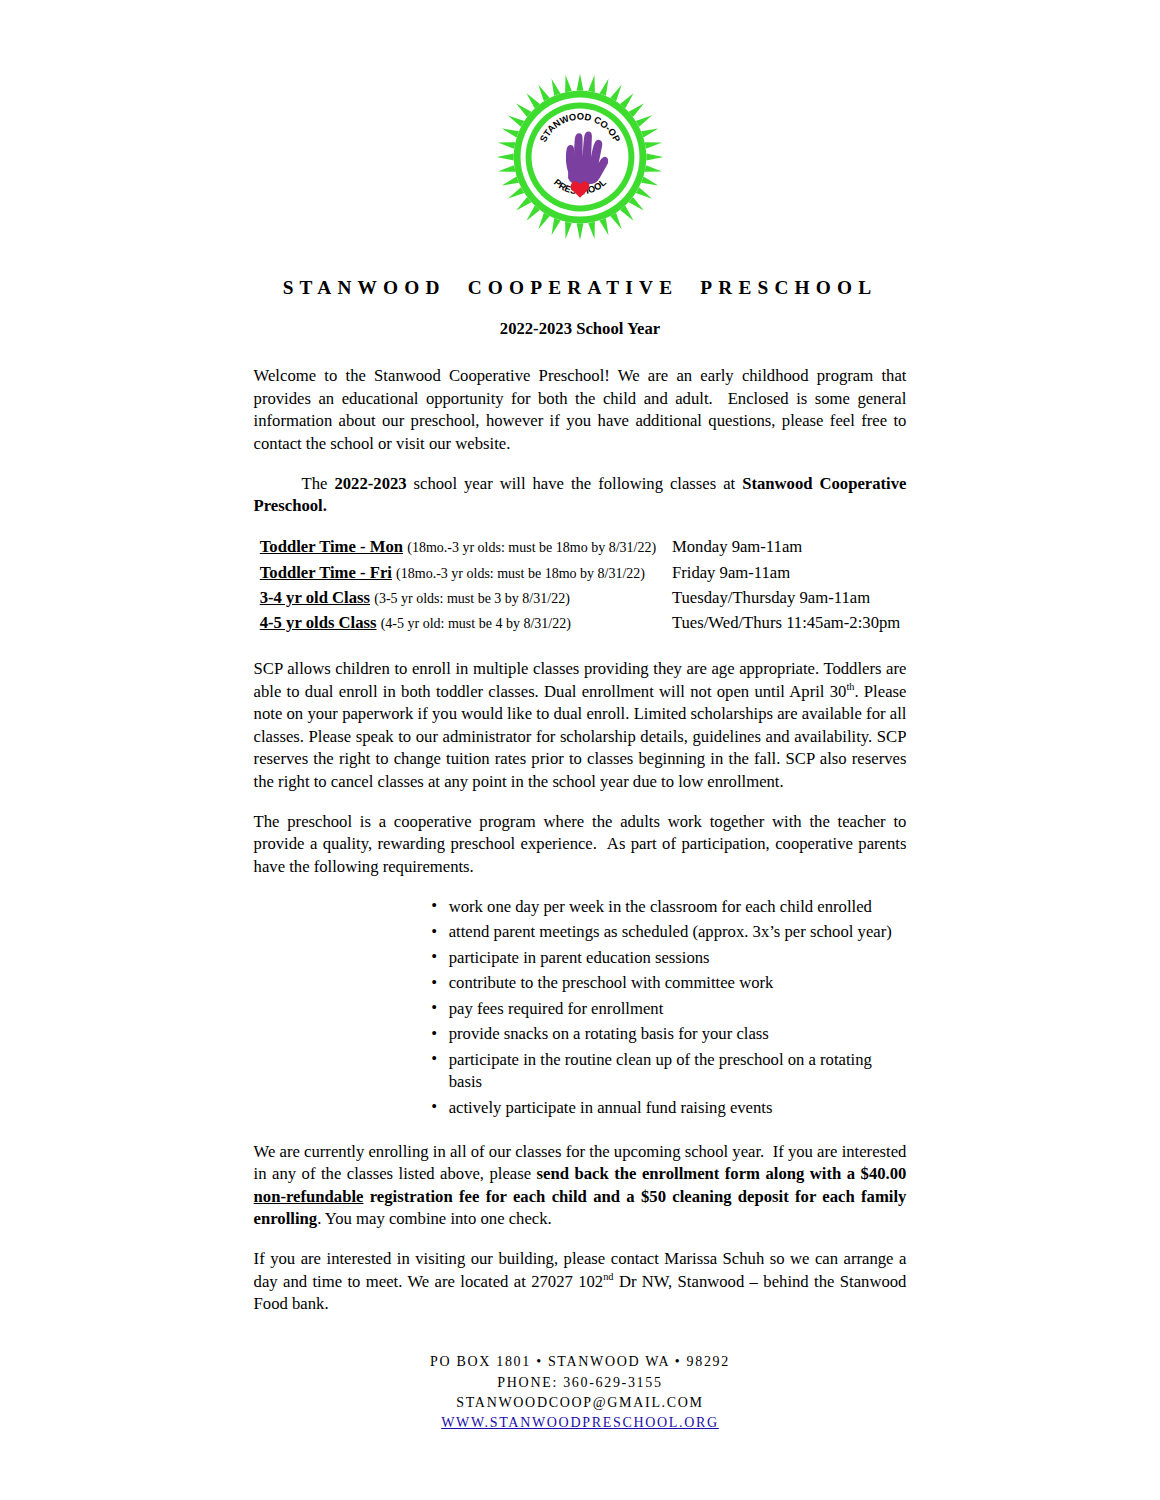STANWOOD CO-OP PRESCHOOL
STANWOOD COOPERATIVE PRESCHOOL
2022-2023 School Year
Welcome to the Stanwood Cooperative Preschool! We are an early childhood program that provides an educational opportunity for both the child and adult. Enclosed is some general information about our preschool, however if you have additional questions, please feel free to contact the school or visit our website.
The 2022-2023 school year will have the following classes at Stanwood Cooperative Preschool.
| Toddler Time - Mon (18mo.-3 yr olds: must be 18mo by 8/31/22) | Monday 9am-11am |
| Toddler Time - Fri (18mo.-3 yr olds: must be 18mo by 8/31/22) | Friday 9am-11am |
| 3-4 yr old Class (3-5 yr olds: must be 3 by 8/31/22) | Tuesday/Thursday 9am-11am |
| 4-5 yr olds Class (4-5 yr old: must be 4 by 8/31/22) | Tues/Wed/Thurs 11:45am-2:30pm |
SCP allows children to enroll in multiple classes providing they are age appropriate. Toddlers are able to dual enroll in both toddler classes. Dual enrollment will not open until April 30th. Please note on your paperwork if you would like to dual enroll. Limited scholarships are available for all classes. Please speak to our administrator for scholarship details, guidelines and availability. SCP reserves the right to change tuition rates prior to classes beginning in the fall. SCP also reserves the right to cancel classes at any point in the school year due to low enrollment.
The preschool is a cooperative program where the adults work together with the teacher to provide a quality, rewarding preschool experience. As part of participation, cooperative parents have the following requirements.
work one day per week in the classroom for each child enrolled
attend parent meetings as scheduled (approx. 3x’s per school year)
participate in parent education sessions
contribute to the preschool with committee work
pay fees required for enrollment
provide snacks on a rotating basis for your class
participate in the routine clean up of the preschool on a rotating basis
actively participate in annual fund raising events
We are currently enrolling in all of our classes for the upcoming school year. If you are interested in any of the classes listed above, please send back the enrollment form along with a $40.00 non-refundable registration fee for each child and a $50 cleaning deposit for each family enrolling. You may combine into one check.
If you are interested in visiting our building, please contact Marissa Schuh so we can arrange a day and time to meet. We are located at 27027 102nd Dr NW, Stanwood – behind the Stanwood Food bank.
PO BOX 1801 • STANWOOD WA • 98292
PHONE: 360-629-3155
STANWOODCOOP@GMAIL.COM
WWW.STANWOODPRESCHOOL.ORG